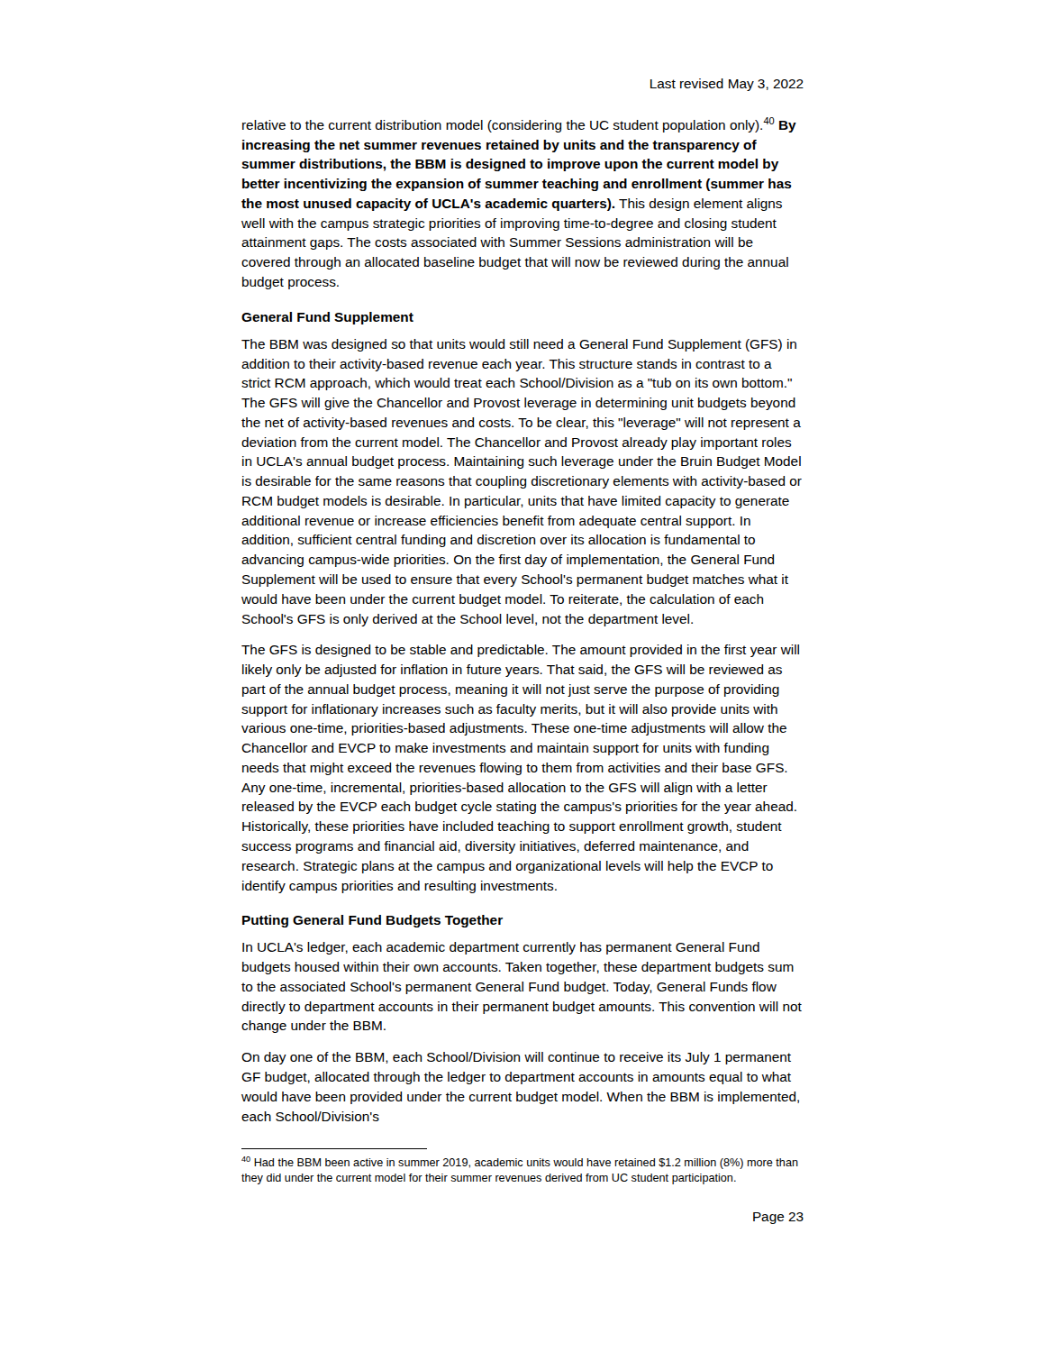Last revised May 3, 2022
relative to the current distribution model (considering the UC student population only).40 By increasing the net summer revenues retained by units and the transparency of summer distributions, the BBM is designed to improve upon the current model by better incentivizing the expansion of summer teaching and enrollment (summer has the most unused capacity of UCLA's academic quarters). This design element aligns well with the campus strategic priorities of improving time-to-degree and closing student attainment gaps. The costs associated with Summer Sessions administration will be covered through an allocated baseline budget that will now be reviewed during the annual budget process.
General Fund Supplement
The BBM was designed so that units would still need a General Fund Supplement (GFS) in addition to their activity-based revenue each year. This structure stands in contrast to a strict RCM approach, which would treat each School/Division as a "tub on its own bottom." The GFS will give the Chancellor and Provost leverage in determining unit budgets beyond the net of activity-based revenues and costs. To be clear, this "leverage" will not represent a deviation from the current model. The Chancellor and Provost already play important roles in UCLA's annual budget process. Maintaining such leverage under the Bruin Budget Model is desirable for the same reasons that coupling discretionary elements with activity-based or RCM budget models is desirable. In particular, units that have limited capacity to generate additional revenue or increase efficiencies benefit from adequate central support. In addition, sufficient central funding and discretion over its allocation is fundamental to advancing campus-wide priorities. On the first day of implementation, the General Fund Supplement will be used to ensure that every School's permanent budget matches what it would have been under the current budget model. To reiterate, the calculation of each School's GFS is only derived at the School level, not the department level.
The GFS is designed to be stable and predictable. The amount provided in the first year will likely only be adjusted for inflation in future years. That said, the GFS will be reviewed as part of the annual budget process, meaning it will not just serve the purpose of providing support for inflationary increases such as faculty merits, but it will also provide units with various one-time, priorities-based adjustments. These one-time adjustments will allow the Chancellor and EVCP to make investments and maintain support for units with funding needs that might exceed the revenues flowing to them from activities and their base GFS. Any one-time, incremental, priorities-based allocation to the GFS will align with a letter released by the EVCP each budget cycle stating the campus's priorities for the year ahead. Historically, these priorities have included teaching to support enrollment growth, student success programs and financial aid, diversity initiatives, deferred maintenance, and research. Strategic plans at the campus and organizational levels will help the EVCP to identify campus priorities and resulting investments.
Putting General Fund Budgets Together
In UCLA's ledger, each academic department currently has permanent General Fund budgets housed within their own accounts. Taken together, these department budgets sum to the associated School's permanent General Fund budget. Today, General Funds flow directly to department accounts in their permanent budget amounts. This convention will not change under the BBM.
On day one of the BBM, each School/Division will continue to receive its July 1 permanent GF budget, allocated through the ledger to department accounts in amounts equal to what would have been provided under the current budget model. When the BBM is implemented, each School/Division's
40 Had the BBM been active in summer 2019, academic units would have retained $1.2 million (8%) more than they did under the current model for their summer revenues derived from UC student participation.
Page 23